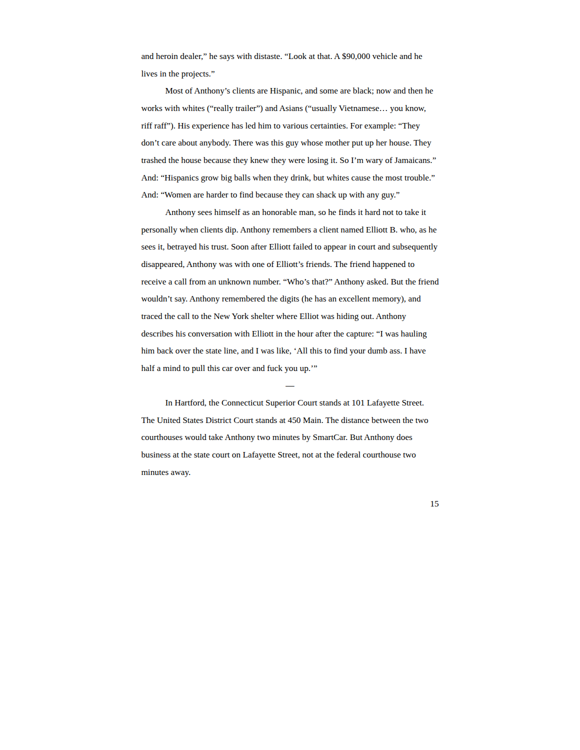and heroin dealer,” he says with distaste. “Look at that. A $90,000 vehicle and he lives in the projects.”
Most of Anthony’s clients are Hispanic, and some are black; now and then he works with whites (“really trailer”) and Asians (“usually Vietnamese… you know, riff raff”). His experience has led him to various certainties. For example: “They don’t care about anybody. There was this guy whose mother put up her house. They trashed the house because they knew they were losing it. So I’m wary of Jamaicans.” And: “Hispanics grow big balls when they drink, but whites cause the most trouble.” And: “Women are harder to find because they can shack up with any guy.”
Anthony sees himself as an honorable man, so he finds it hard not to take it personally when clients dip. Anthony remembers a client named Elliott B. who, as he sees it, betrayed his trust. Soon after Elliott failed to appear in court and subsequently disappeared, Anthony was with one of Elliott’s friends. The friend happened to receive a call from an unknown number. “Who’s that?” Anthony asked. But the friend wouldn’t say. Anthony remembered the digits (he has an excellent memory), and traced the call to the New York shelter where Elliot was hiding out. Anthony describes his conversation with Elliott in the hour after the capture: “I was hauling him back over the state line, and I was like, ‘All this to find your dumb ass. I have half a mind to pull this car over and fuck you up.’”
—
In Hartford, the Connecticut Superior Court stands at 101 Lafayette Street. The United States District Court stands at 450 Main. The distance between the two courthouses would take Anthony two minutes by SmartCar. But Anthony does business at the state court on Lafayette Street, not at the federal courthouse two minutes away.
15